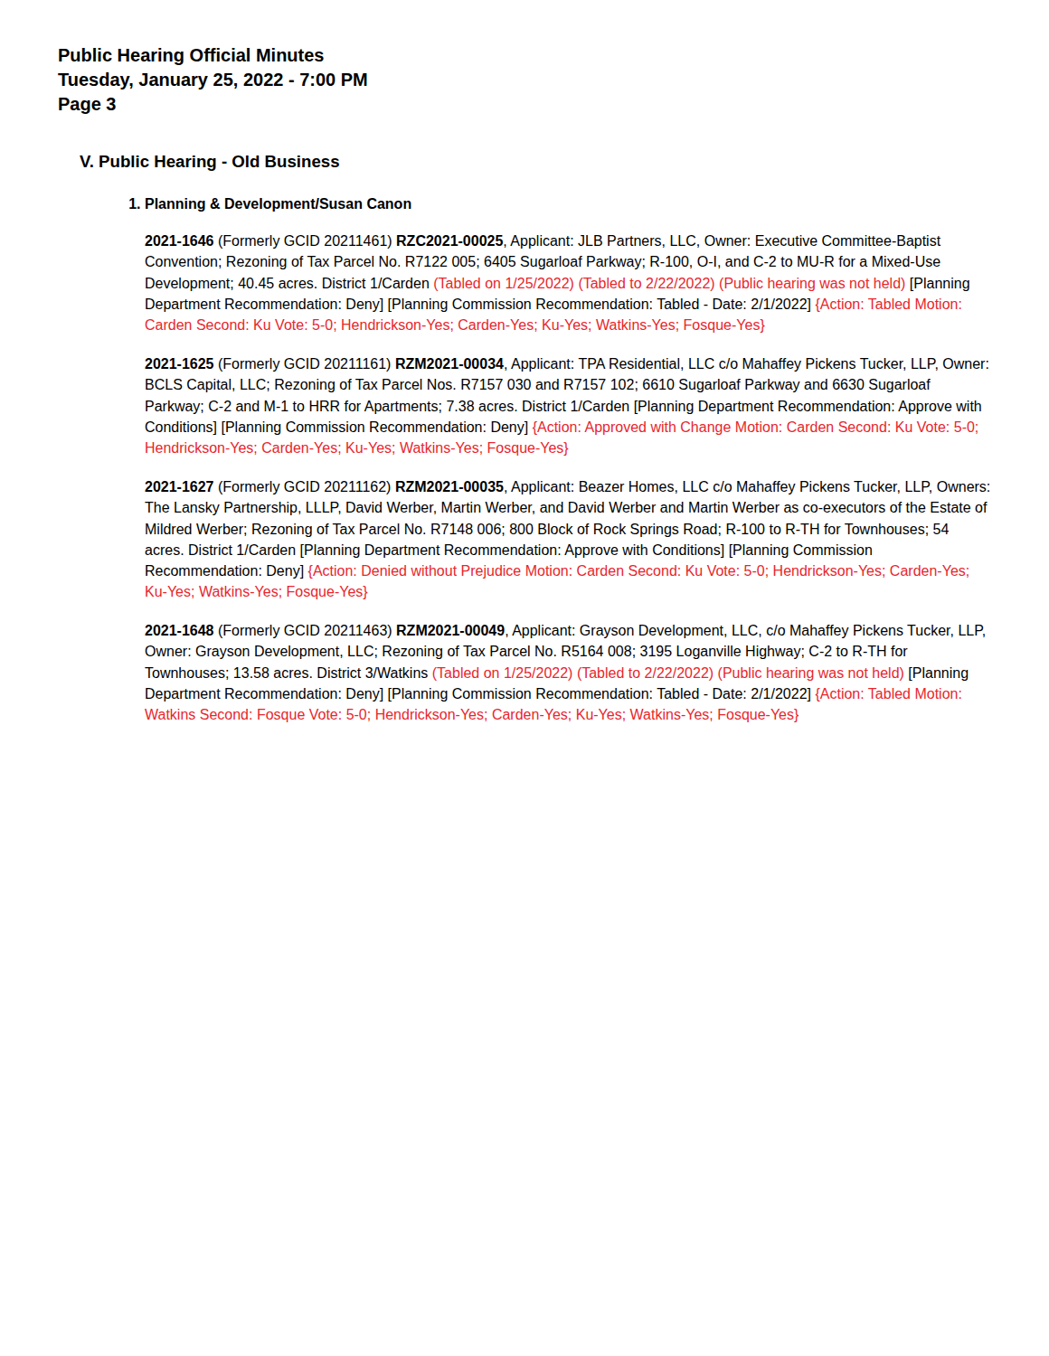Public Hearing Official Minutes
Tuesday, January 25, 2022 - 7:00 PM
Page 3
V. Public Hearing - Old Business
Planning & Development/Susan Canon
2021-1646 (Formerly GCID 20211461) RZC2021-00025, Applicant: JLB Partners, LLC, Owner: Executive Committee-Baptist Convention; Rezoning of Tax Parcel No. R7122 005; 6405 Sugarloaf Parkway; R-100, O-I, and C-2 to MU-R for a Mixed-Use Development; 40.45 acres. District 1/Carden (Tabled on 1/25/2022) (Tabled to 2/22/2022) (Public hearing was not held) [Planning Department Recommendation: Deny] [Planning Commission Recommendation: Tabled - Date: 2/1/2022] {Action: Tabled Motion: Carden Second: Ku Vote: 5-0; Hendrickson-Yes; Carden-Yes; Ku-Yes; Watkins-Yes; Fosque-Yes}
2021-1625 (Formerly GCID 20211161) RZM2021-00034, Applicant: TPA Residential, LLC c/o Mahaffey Pickens Tucker, LLP, Owner: BCLS Capital, LLC; Rezoning of Tax Parcel Nos. R7157 030 and R7157 102; 6610 Sugarloaf Parkway and 6630 Sugarloaf Parkway; C-2 and M-1 to HRR for Apartments; 7.38 acres. District 1/Carden [Planning Department Recommendation: Approve with Conditions] [Planning Commission Recommendation: Deny] {Action: Approved with Change Motion: Carden Second: Ku Vote: 5-0; Hendrickson-Yes; Carden-Yes; Ku-Yes; Watkins-Yes; Fosque-Yes}
2021-1627 (Formerly GCID 20211162) RZM2021-00035, Applicant: Beazer Homes, LLC c/o Mahaffey Pickens Tucker, LLP, Owners: The Lansky Partnership, LLLP, David Werber, Martin Werber, and David Werber and Martin Werber as co-executors of the Estate of Mildred Werber; Rezoning of Tax Parcel No. R7148 006; 800 Block of Rock Springs Road; R-100 to R-TH for Townhouses; 54 acres. District 1/Carden [Planning Department Recommendation: Approve with Conditions] [Planning Commission Recommendation: Deny] {Action: Denied without Prejudice Motion: Carden Second: Ku Vote: 5-0; Hendrickson-Yes; Carden-Yes; Ku-Yes; Watkins-Yes; Fosque-Yes}
2021-1648 (Formerly GCID 20211463) RZM2021-00049, Applicant: Grayson Development, LLC, c/o Mahaffey Pickens Tucker, LLP, Owner: Grayson Development, LLC; Rezoning of Tax Parcel No. R5164 008; 3195 Loganville Highway; C-2 to R-TH for Townhouses; 13.58 acres. District 3/Watkins (Tabled on 1/25/2022) (Tabled to 2/22/2022) (Public hearing was not held) [Planning Department Recommendation: Deny] [Planning Commission Recommendation: Tabled - Date: 2/1/2022] {Action: Tabled Motion: Watkins Second: Fosque Vote: 5-0; Hendrickson-Yes; Carden-Yes; Ku-Yes; Watkins-Yes; Fosque-Yes}